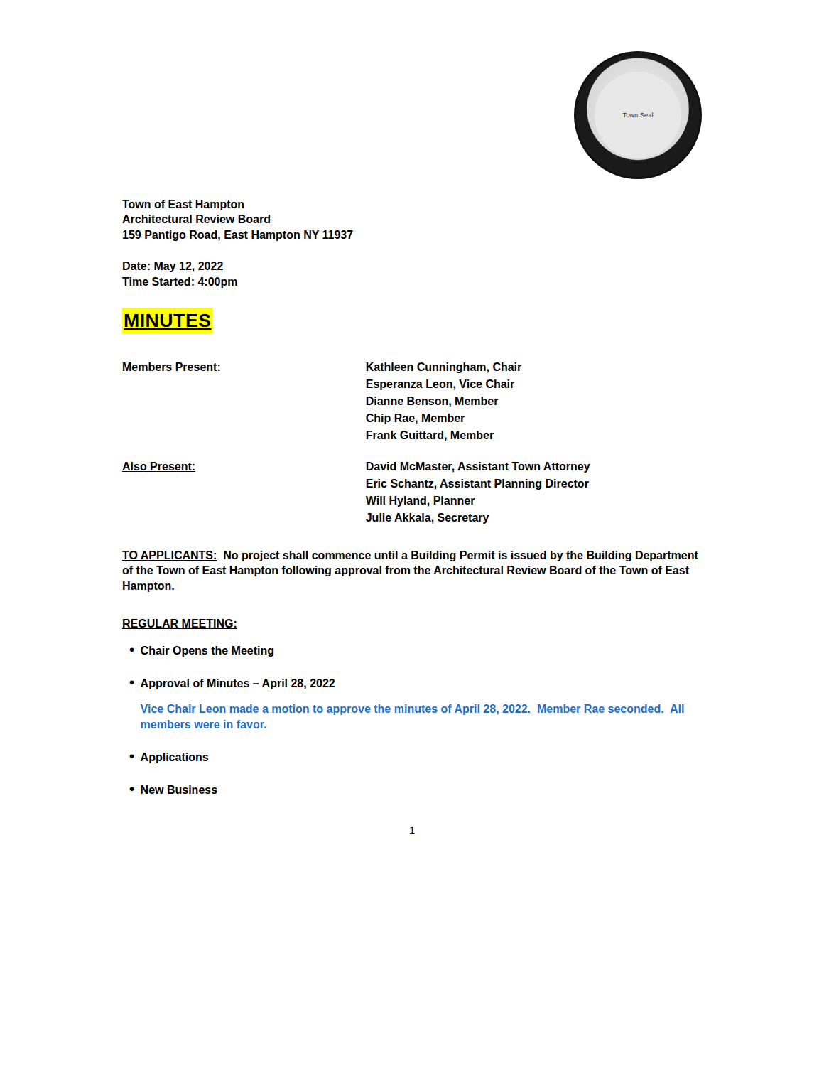EAST HAMPTON TOWN, N.Y. WAINSCOTT · EAST HAMPTON · SPRINGS · AMAGANSETT · MONTAUK
Town Seal
Town of East Hampton
Architectural Review Board
159 Pantigo Road, East Hampton NY 11937
Date: May 12, 2022
Time Started: 4:00pm
MINUTES
| Members Present: | Kathleen Cunningham, Chair |
| | Esperanza Leon, Vice Chair |
| | Dianne Benson, Member |
| | Chip Rae, Member |
| | Frank Guittard, Member |
| Also Present: | David McMaster, Assistant Town Attorney |
| | Eric Schantz, Assistant Planning Director |
| | Will Hyland, Planner |
| | Julie Akkala, Secretary |
TO APPLICANTS: No project shall commence until a Building Permit is issued by the Building Department of the Town of East Hampton following approval from the Architectural Review Board of the Town of East Hampton.
REGULAR MEETING:
Chair Opens the Meeting
Approval of Minutes – April 28, 2022
Vice Chair Leon made a motion to approve the minutes of April 28, 2022. Member Rae seconded. All members were in favor.
Applications
New Business
1